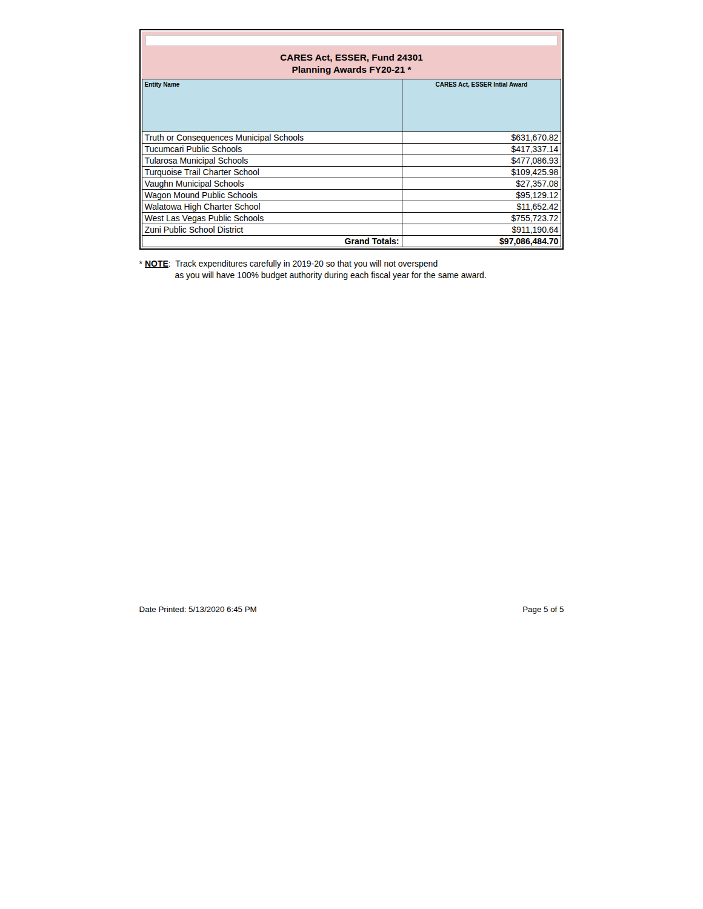CARES Act, ESSER, Fund 24301
Planning Awards FY20-21 *
| Entity Name | CARES Act, ESSER Intial Award |
| --- | --- |
| Truth or Consequences Municipal Schools | $631,670.82 |
| Tucumcari Public Schools | $417,337.14 |
| Tularosa Municipal Schools | $477,086.93 |
| Turquoise Trail Charter School | $109,425.98 |
| Vaughn Municipal Schools | $27,357.08 |
| Wagon Mound Public Schools | $95,129.12 |
| Walatowa High Charter School | $11,652.42 |
| West Las Vegas Public Schools | $755,723.72 |
| Zuni Public School District | $911,190.64 |
| Grand Totals: | $97,086,484.70 |
* NOTE: Track expenditures carefully in 2019-20 so that you will not overspend as you will have 100% budget authority during each fiscal year for the same award.
Date Printed: 5/13/2020 6:45 PM
Page 5 of 5